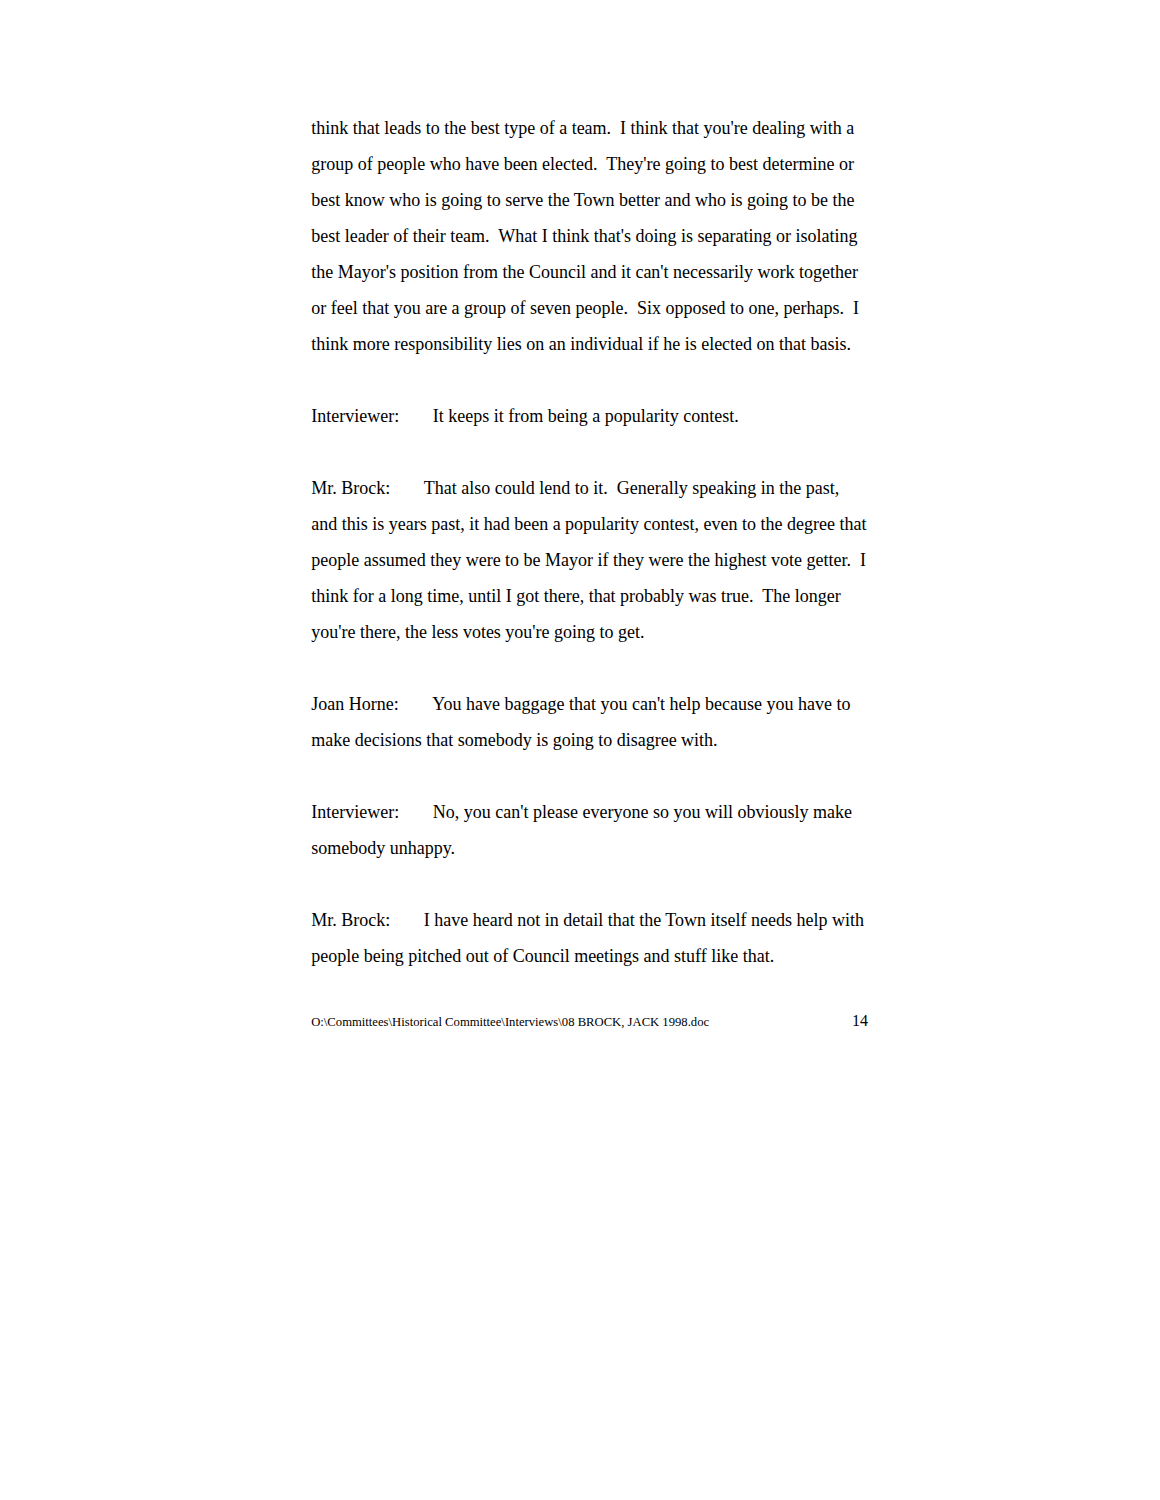think that leads to the best type of a team. I think that you're dealing with a group of people who have been elected. They're going to best determine or best know who is going to serve the Town better and who is going to be the best leader of their team. What I think that's doing is separating or isolating the Mayor's position from the Council and it can't necessarily work together or feel that you are a group of seven people. Six opposed to one, perhaps. I think more responsibility lies on an individual if he is elected on that basis.
Interviewer: It keeps it from being a popularity contest.
Mr. Brock: That also could lend to it. Generally speaking in the past, and this is years past, it had been a popularity contest, even to the degree that people assumed they were to be Mayor if they were the highest vote getter. I think for a long time, until I got there, that probably was true. The longer you're there, the less votes you're going to get.
Joan Horne: You have baggage that you can't help because you have to make decisions that somebody is going to disagree with.
Interviewer: No, you can't please everyone so you will obviously make somebody unhappy.
Mr. Brock: I have heard not in detail that the Town itself needs help with people being pitched out of Council meetings and stuff like that.
O:\Committees\Historical Committee\Interviews\08 BROCK, JACK 1998.doc 14